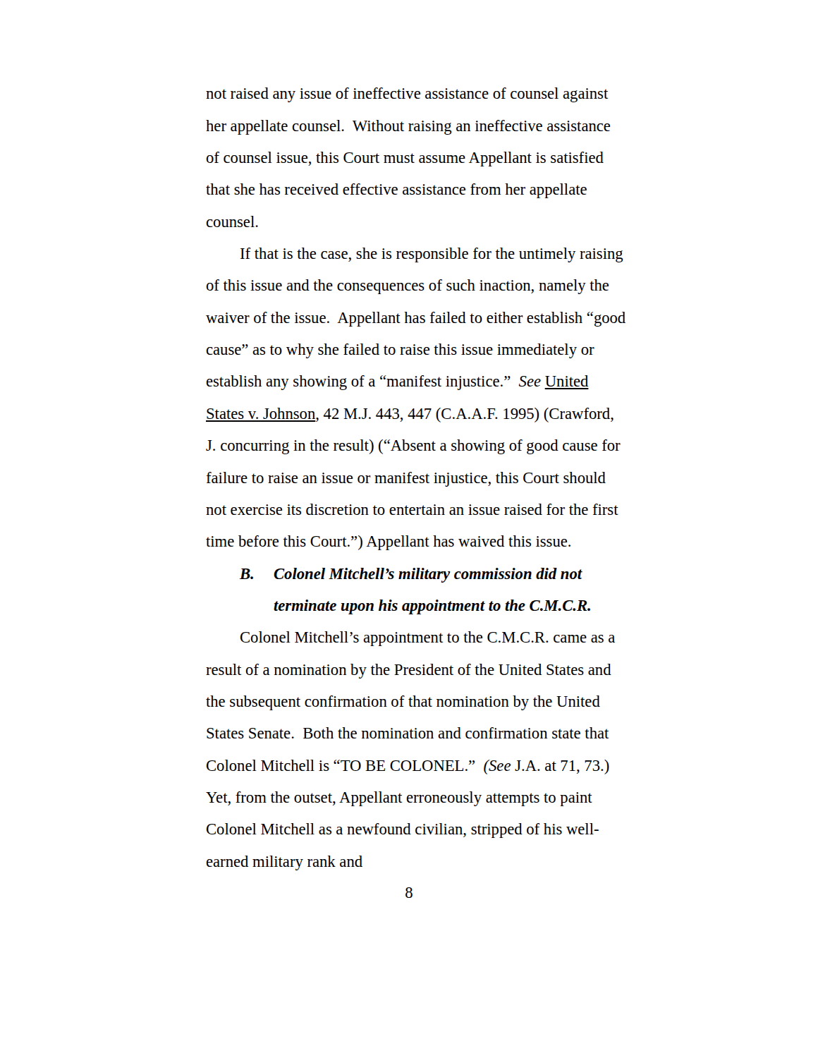not raised any issue of ineffective assistance of counsel against her appellate counsel. Without raising an ineffective assistance of counsel issue, this Court must assume Appellant is satisfied that she has received effective assistance from her appellate counsel.
If that is the case, she is responsible for the untimely raising of this issue and the consequences of such inaction, namely the waiver of the issue. Appellant has failed to either establish “good cause” as to why she failed to raise this issue immediately or establish any showing of a “manifest injustice.” See United States v. Johnson, 42 M.J. 443, 447 (C.A.A.F. 1995) (Crawford, J. concurring in the result) (“Absent a showing of good cause for failure to raise an issue or manifest injustice, this Court should not exercise its discretion to entertain an issue raised for the first time before this Court.”) Appellant has waived this issue.
B. Colonel Mitchell’s military commission did not terminate upon his appointment to the C.M.C.R.
Colonel Mitchell’s appointment to the C.M.C.R. came as a result of a nomination by the President of the United States and the subsequent confirmation of that nomination by the United States Senate. Both the nomination and confirmation state that Colonel Mitchell is “TO BE COLONEL.” (See J.A. at 71, 73.) Yet, from the outset, Appellant erroneously attempts to paint Colonel Mitchell as a newfound civilian, stripped of his well-earned military rank and
8